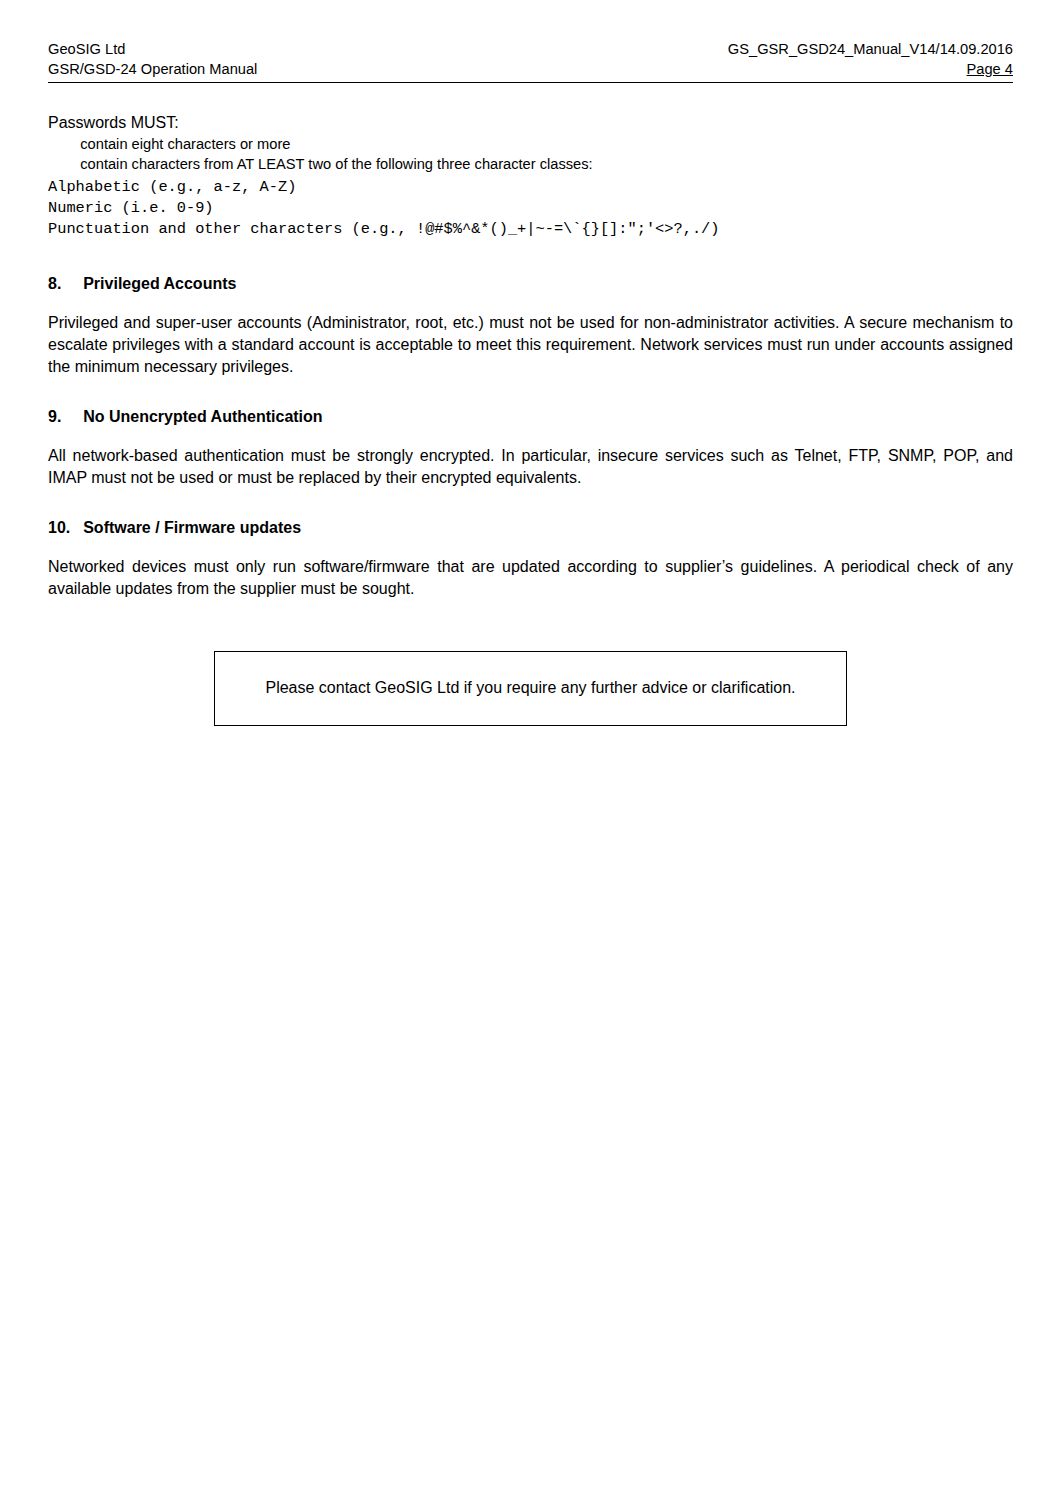GeoSIG Ltd
GS_GSR_GSD24_Manual_V14/14.09.2016
GSR/GSD-24 Operation Manual
Page 4
Passwords MUST:
contain eight characters or more
contain characters from AT LEAST two of the following three character classes:
Alphabetic (e.g., a-z, A-Z)
Numeric (i.e. 0-9)
Punctuation and other characters (e.g., !@#$%^&*()_+|~-=\`{}[]:";'<>?,./)
8. Privileged Accounts
Privileged and super-user accounts (Administrator, root, etc.) must not be used for non-administrator activities. A secure mechanism to escalate privileges with a standard account is acceptable to meet this requirement. Network services must run under accounts assigned the minimum necessary privileges.
9. No Unencrypted Authentication
All network-based authentication must be strongly encrypted. In particular, insecure services such as Telnet, FTP, SNMP, POP, and IMAP must not be used or must be replaced by their encrypted equivalents.
10. Software / Firmware updates
Networked devices must only run software/firmware that are updated according to supplier’s guidelines. A periodical check of any available updates from the supplier must be sought.
Please contact GeoSIG Ltd if you require any further advice or clarification.